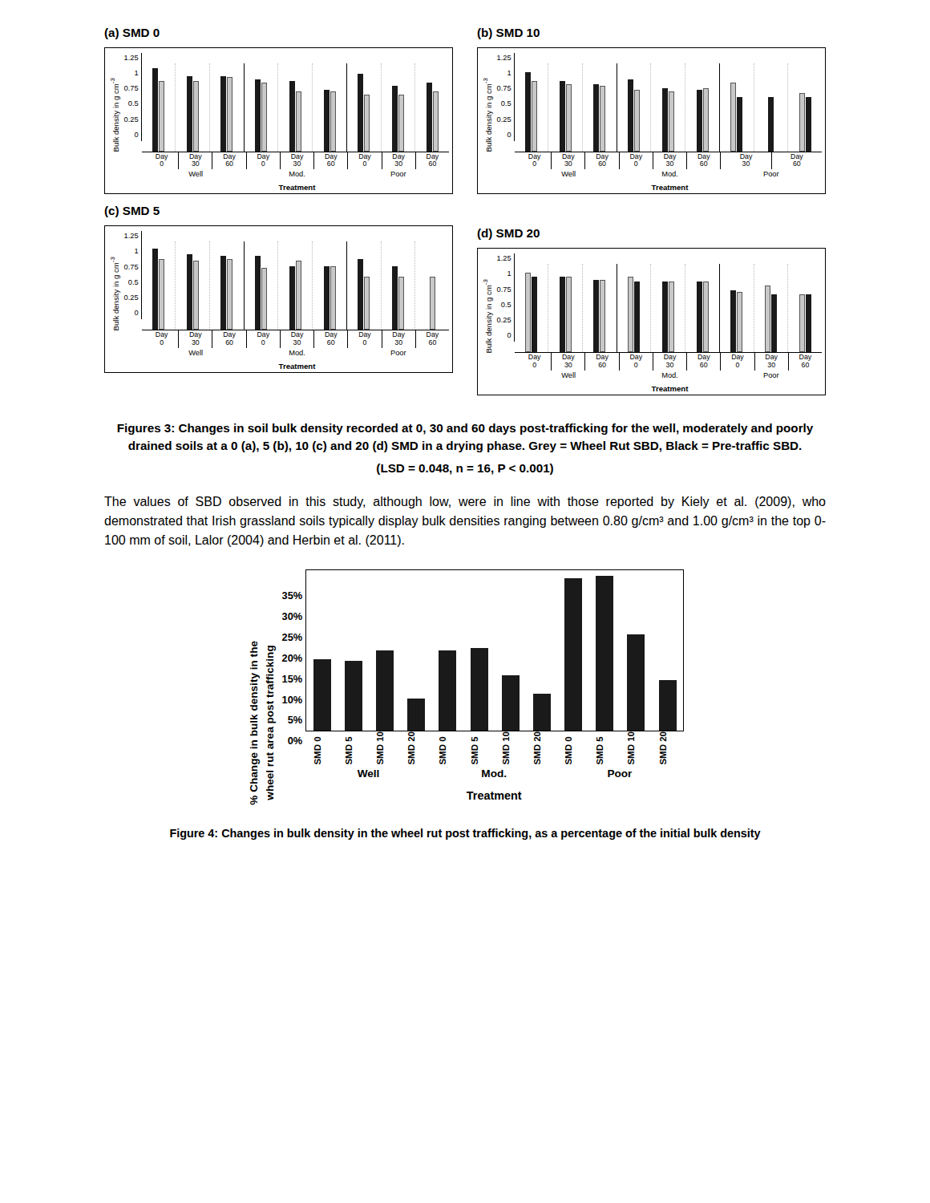(a) SMD 0
Bulk density in g cm-3
1.2510.750.50.250
Day
0 Day
30 Day
60
Day
0 Day
30 Day
60
Day
0 Day
30 Day
60
Well Mod. Poor
Treatment
(b) SMD 10
Bulk density in g cm-3
1.2510.750.50.250
Day
0 Day
30 Day
60
Day
0 Day
30 Day
60
Day
30 Day
60
Well Mod. Poor
Treatment
(c) SMD 5
Bulk density in g cm-3
1.2510.750.50.250
Day
0 Day
30 Day
60
Day
0 Day
30 Day
60
Day
0 Day
30 Day
60
Well Mod. Poor
Treatment
(d) SMD 20
Bulk density in g cm-3
1.2510.750.50.250
Day
0 Day
30 Day
60
Day
0 Day
30 Day
60
Day
0 Day
30 Day
60
Well Mod. Poor
Treatment
Figures 3: Changes in soil bulk density recorded at 0, 30 and 60 days post-trafficking for the well, moderately and poorly drained soils at a 0 (a), 5 (b), 10 (c) and 20 (d) SMD in a drying phase. Grey = Wheel Rut SBD, Black = Pre-traffic SBD.
(LSD = 0.048, n = 16, P < 0.001)
The values of SBD observed in this study, although low, were in line with those reported by Kiely et al. (2009), who demonstrated that Irish grassland soils typically display bulk densities ranging between 0.80 g/cm³ and 1.00 g/cm³ in the top 0-100 mm of soil, Lalor (2004) and Herbin et al. (2011).
% Change in bulk density in the
wheel rut area post trafficking
35% 30% 25% 20% 15% 10% 5% 0%
SMD 0 SMD 5 SMD 10 SMD 20
SMD 0 SMD 5 SMD 10 SMD 20
SMD 0 SMD 5 SMD 10 SMD 20
Well Mod. Poor
Treatment
Figure 4: Changes in bulk density in the wheel rut post trafficking, as a percentage of the initial bulk density